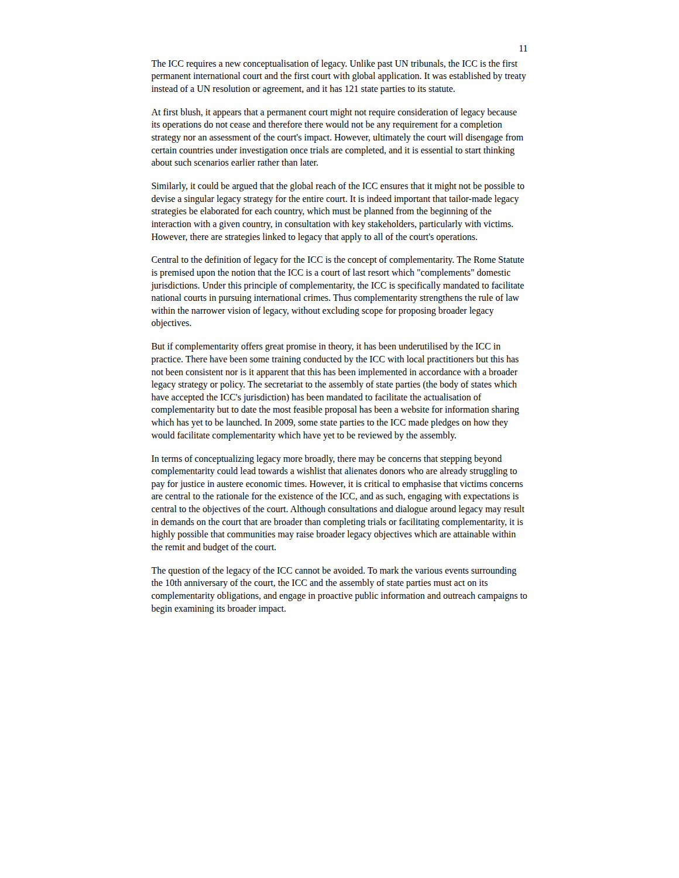11
The ICC requires a new conceptualisation of legacy. Unlike past UN tribunals, the ICC is the first permanent international court and the first court with global application. It was established by treaty instead of a UN resolution or agreement, and it has 121 state parties to its statute.
At first blush, it appears that a permanent court might not require consideration of legacy because its operations do not cease and therefore there would not be any requirement for a completion strategy nor an assessment of the court's impact. However, ultimately the court will disengage from certain countries under investigation once trials are completed, and it is essential to start thinking about such scenarios earlier rather than later.
Similarly, it could be argued that the global reach of the ICC ensures that it might not be possible to devise a singular legacy strategy for the entire court. It is indeed important that tailor-made legacy strategies be elaborated for each country, which must be planned from the beginning of the interaction with a given country, in consultation with key stakeholders, particularly with victims. However, there are strategies linked to legacy that apply to all of the court's operations.
Central to the definition of legacy for the ICC is the concept of complementarity. The Rome Statute is premised upon the notion that the ICC is a court of last resort which "complements" domestic jurisdictions. Under this principle of complementarity, the ICC is specifically mandated to facilitate national courts in pursuing international crimes. Thus complementarity strengthens the rule of law within the narrower vision of legacy, without excluding scope for proposing broader legacy objectives.
But if complementarity offers great promise in theory, it has been underutilised by the ICC in practice. There have been some training conducted by the ICC with local practitioners but this has not been consistent nor is it apparent that this has been implemented in accordance with a broader legacy strategy or policy. The secretariat to the assembly of state parties (the body of states which have accepted the ICC's jurisdiction) has been mandated to facilitate the actualisation of complementarity but to date the most feasible proposal has been a website for information sharing which has yet to be launched. In 2009, some state parties to the ICC made pledges on how they would facilitate complementarity which have yet to be reviewed by the assembly.
In terms of conceptualizing legacy more broadly, there may be concerns that stepping beyond complementarity could lead towards a wishlist that alienates donors who are already struggling to pay for justice in austere economic times. However, it is critical to emphasise that victims concerns are central to the rationale for the existence of the ICC, and as such, engaging with expectations is central to the objectives of the court. Although consultations and dialogue around legacy may result in demands on the court that are broader than completing trials or facilitating complementarity, it is highly possible that communities may raise broader legacy objectives which are attainable within the remit and budget of the court.
The question of the legacy of the ICC cannot be avoided. To mark the various events surrounding the 10th anniversary of the court, the ICC and the assembly of state parties must act on its complementarity obligations, and engage in proactive public information and outreach campaigns to begin examining its broader impact.